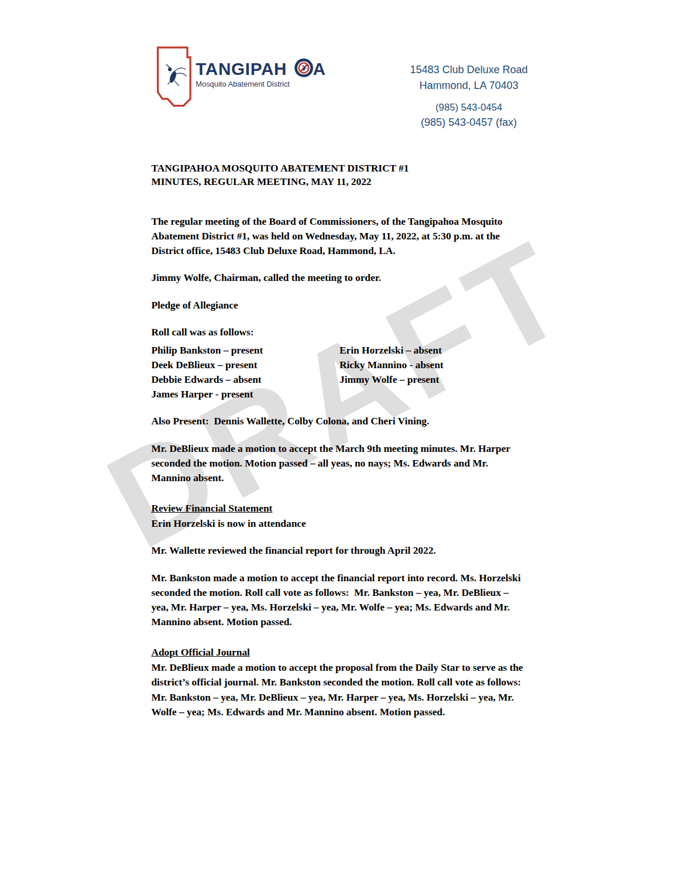DRAFT
TANGIPAH A Mosquito Abatement District
15483 Club Deluxe Road
Hammond, LA 70403
(985) 543-0454
(985) 543-0457 (fax)
TANGIPAHOA MOSQUITO ABATEMENT DISTRICT #1
MINUTES, REGULAR MEETING, MAY 11, 2022
The regular meeting of the Board of Commissioners, of the Tangipahoa Mosquito Abatement District #1, was held on Wednesday, May 11, 2022, at 5:30 p.m. at the District office, 15483 Club Deluxe Road, Hammond, LA.
Jimmy Wolfe, Chairman, called the meeting to order.
Pledge of Allegiance
Roll call was as follows:
| Philip Bankston – present | Erin Horzelski – absent |
| Deek DeBlieux – present | Ricky Mannino - absent |
| Debbie Edwards – absent | Jimmy Wolfe – present |
| James Harper - present | |
Also Present: Dennis Wallette, Colby Colona, and Cheri Vining.
Mr. DeBlieux made a motion to accept the March 9th meeting minutes. Mr. Harper seconded the motion. Motion passed – all yeas, no nays; Ms. Edwards and Mr. Mannino absent.
Review Financial Statement
Erin Horzelski is now in attendance
Mr. Wallette reviewed the financial report for through April 2022.
Mr. Bankston made a motion to accept the financial report into record. Ms. Horzelski seconded the motion. Roll call vote as follows: Mr. Bankston – yea, Mr. DeBlieux – yea, Mr. Harper – yea, Ms. Horzelski – yea, Mr. Wolfe – yea; Ms. Edwards and Mr. Mannino absent. Motion passed.
Adopt Official Journal
Mr. DeBlieux made a motion to accept the proposal from the Daily Star to serve as the district’s official journal. Mr. Bankston seconded the motion. Roll call vote as follows: Mr. Bankston – yea, Mr. DeBlieux – yea, Mr. Harper – yea, Ms. Horzelski – yea, Mr. Wolfe – yea; Ms. Edwards and Mr. Mannino absent. Motion passed.